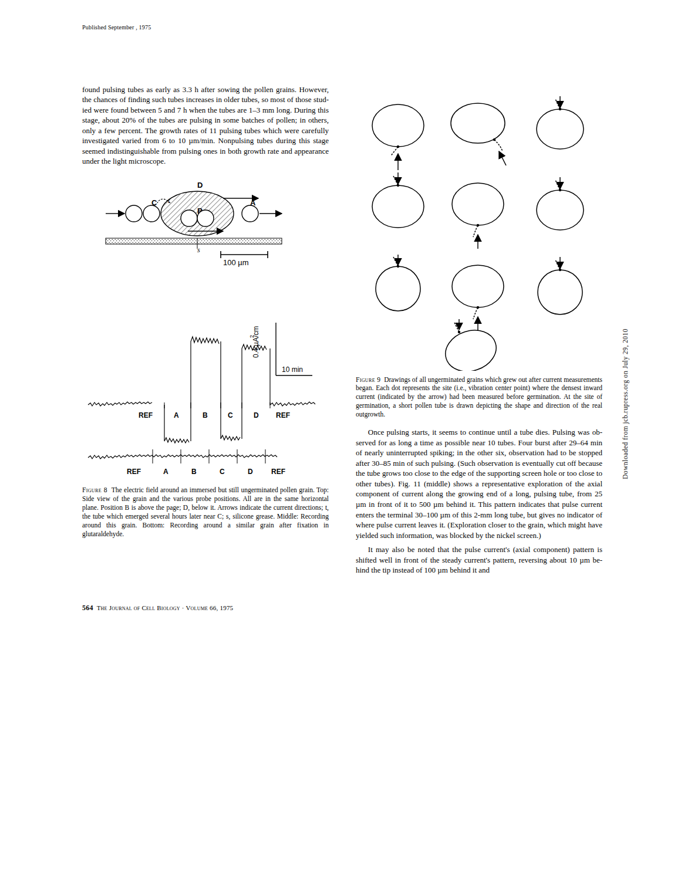Published September , 1975
Downloaded from jcb.rupress.org on July 29, 2010
found pulsing tubes as early as 3.3 h after sowing the pollen grains. However, the chances of finding such tubes increases in older tubes, so most of those studied were found between 5 and 7 h when the tubes are 1–3 mm long. During this stage, about 20% of the tubes are pulsing in some batches of pollen; in others, only a few percent. The growth rates of 11 pulsing tubes which were carefully investigated varied from 6 to 10 µm/min. Nonpulsing tubes during this stage seemed indistinguishable from pulsing ones in both growth rate and appearance under the light microscope.
D C B A t s 100 µm
REF A B C D REF 0.4 µA/cm 2 10 min REF A B C D REF
Figure 8 The electric field around an immersed but still ungerminated pollen grain. Top: Side view of the grain and the various probe positions. All are in the same horizontal plane. Position B is above the page; D, below it. Arrows indicate the current directions; t, the tube which emerged several hours later near C; s, silicone grease. Middle: Recording around this grain. Bottom: Recording around a similar grain after fixation in glutaraldehyde.
Figure 9 Drawings of all ungerminated grains which grew out after current measurements began. Each dot represents the site (i.e., vibration center point) where the densest inward current (indicated by the arrow) had been measured before germination. At the site of germination, a short pollen tube is drawn depicting the shape and direction of the real outgrowth.
Once pulsing starts, it seems to continue until a tube dies. Pulsing was observed for as long a time as possible near 10 tubes. Four burst after 29–64 min of nearly uninterrupted spiking; in the other six, observation had to be stopped after 30–85 min of such pulsing. (Such observation is eventually cut off because the tube grows too close to the edge of the supporting screen hole or too close to other tubes). Fig. 11 (middle) shows a representative exploration of the axial component of current along the growing end of a long, pulsing tube, from 25 µm in front of it to 500 µm behind it. This pattern indicates that pulse current enters the terminal 30–100 µm of this 2-mm long tube, but gives no indicator of where pulse current leaves it. (Exploration closer to the grain, which might have yielded such information, was blocked by the nickel screen.)
It may also be noted that the pulse current's (axial component) pattern is shifted well in front of the steady current's pattern, reversing about 10 µm behind the tip instead of 100 µm behind it and
564 The Journal of Cell Biology · Volume 66, 1975